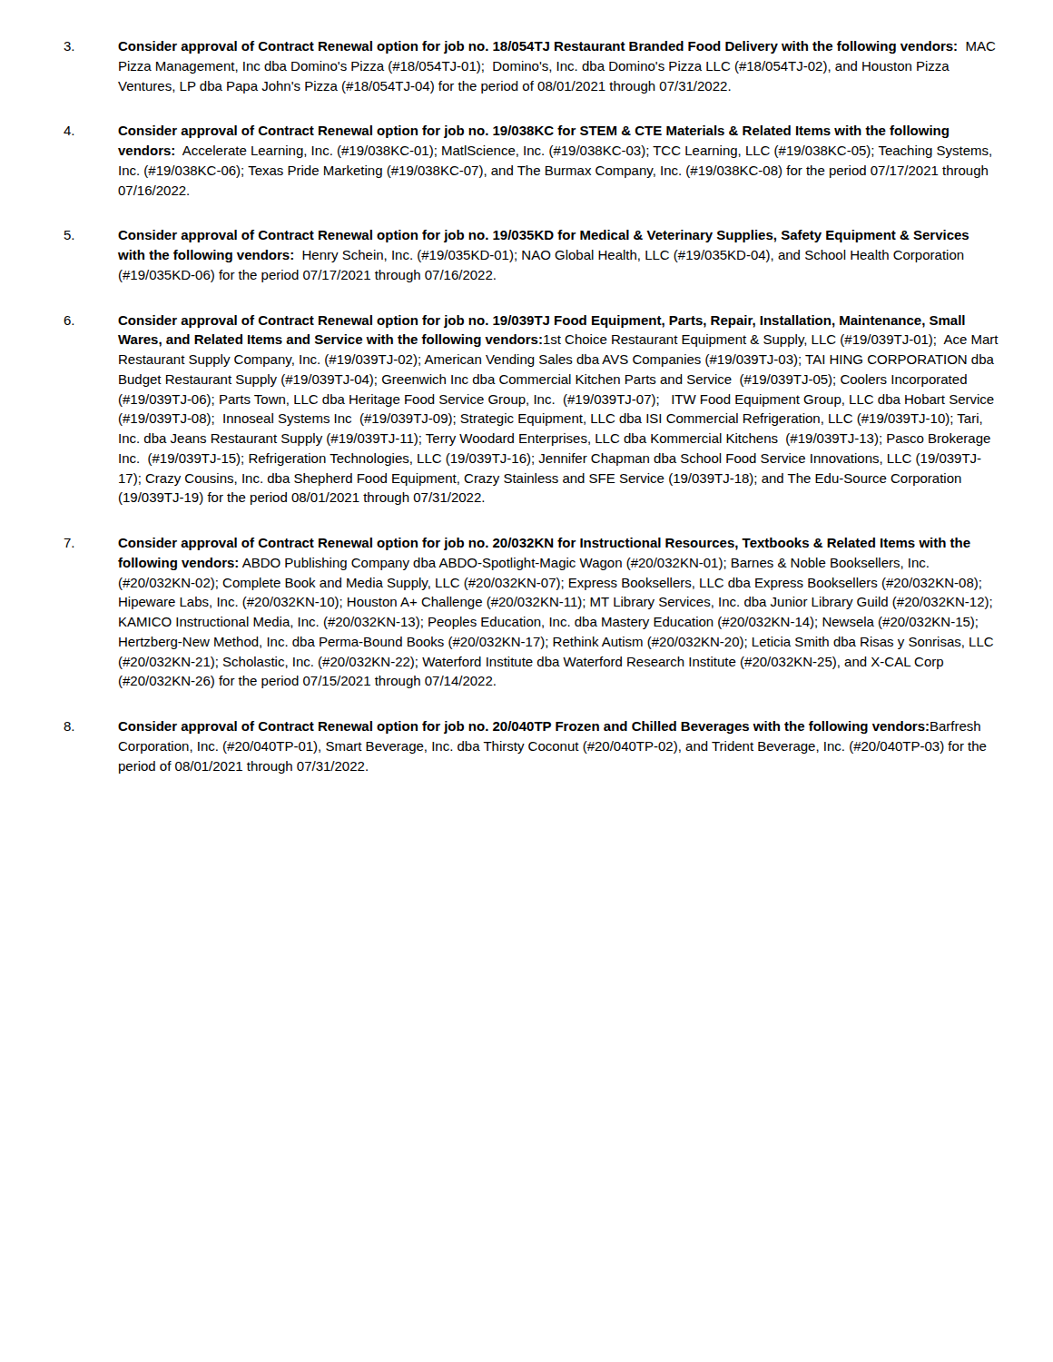3.
Consider approval of Contract Renewal option for job no. 18/054TJ Restaurant Branded Food Delivery with the following vendors: MAC Pizza Management, Inc dba Domino's Pizza (#18/054TJ-01); Domino's, Inc. dba Domino's Pizza LLC (#18/054TJ-02), and Houston Pizza Ventures, LP dba Papa John's Pizza (#18/054TJ-04) for the period of 08/01/2021 through 07/31/2022.
4.
Consider approval of Contract Renewal option for job no. 19/038KC for STEM & CTE Materials & Related Items with the following vendors: Accelerate Learning, Inc. (#19/038KC-01); MatlScience, Inc. (#19/038KC-03); TCC Learning, LLC (#19/038KC-05); Teaching Systems, Inc. (#19/038KC-06); Texas Pride Marketing (#19/038KC-07), and The Burmax Company, Inc. (#19/038KC-08) for the period 07/17/2021 through 07/16/2022.
5.
Consider approval of Contract Renewal option for job no. 19/035KD for Medical & Veterinary Supplies, Safety Equipment & Services with the following vendors: Henry Schein, Inc. (#19/035KD-01); NAO Global Health, LLC (#19/035KD-04), and School Health Corporation (#19/035KD-06) for the period 07/17/2021 through 07/16/2022.
6.
Consider approval of Contract Renewal option for job no. 19/039TJ Food Equipment, Parts, Repair, Installation, Maintenance, Small Wares, and Related Items and Service with the following vendors: 1st Choice Restaurant Equipment & Supply, LLC (#19/039TJ-01); Ace Mart Restaurant Supply Company, Inc. (#19/039TJ-02); American Vending Sales dba AVS Companies (#19/039TJ-03); TAI HING CORPORATION dba Budget Restaurant Supply (#19/039TJ-04); Greenwich Inc dba Commercial Kitchen Parts and Service (#19/039TJ-05); Coolers Incorporated (#19/039TJ-06); Parts Town, LLC dba Heritage Food Service Group, Inc. (#19/039TJ-07); ITW Food Equipment Group, LLC dba Hobart Service (#19/039TJ-08); Innoseal Systems Inc (#19/039TJ-09); Strategic Equipment, LLC dba ISI Commercial Refrigeration, LLC (#19/039TJ-10); Tari, Inc. dba Jeans Restaurant Supply (#19/039TJ-11); Terry Woodard Enterprises, LLC dba Kommercial Kitchens (#19/039TJ-13); Pasco Brokerage Inc. (#19/039TJ-15); Refrigeration Technologies, LLC (19/039TJ-16); Jennifer Chapman dba School Food Service Innovations, LLC (19/039TJ-17); Crazy Cousins, Inc. dba Shepherd Food Equipment, Crazy Stainless and SFE Service (19/039TJ-18); and The Edu-Source Corporation (19/039TJ-19) for the period 08/01/2021 through 07/31/2022.
7.
Consider approval of Contract Renewal option for job no. 20/032KN for Instructional Resources, Textbooks & Related Items with the following vendors: ABDO Publishing Company dba ABDO-Spotlight-Magic Wagon (#20/032KN-01); Barnes & Noble Booksellers, Inc. (#20/032KN-02); Complete Book and Media Supply, LLC (#20/032KN-07); Express Booksellers, LLC dba Express Booksellers (#20/032KN-08); Hipeware Labs, Inc. (#20/032KN-10); Houston A+ Challenge (#20/032KN-11); MT Library Services, Inc. dba Junior Library Guild (#20/032KN-12); KAMICO Instructional Media, Inc. (#20/032KN-13); Peoples Education, Inc. dba Mastery Education (#20/032KN-14); Newsela (#20/032KN-15); Hertzberg-New Method, Inc. dba Perma-Bound Books (#20/032KN-17); Rethink Autism (#20/032KN-20); Leticia Smith dba Risas y Sonrisas, LLC (#20/032KN-21); Scholastic, Inc. (#20/032KN-22); Waterford Institute dba Waterford Research Institute (#20/032KN-25), and X-CAL Corp (#20/032KN-26) for the period 07/15/2021 through 07/14/2022.
8.
Consider approval of Contract Renewal option for job no. 20/040TP Frozen and Chilled Beverages with the following vendors: Barfresh Corporation, Inc. (#20/040TP-01), Smart Beverage, Inc. dba Thirsty Coconut (#20/040TP-02), and Trident Beverage, Inc. (#20/040TP-03) for the period of 08/01/2021 through 07/31/2022.